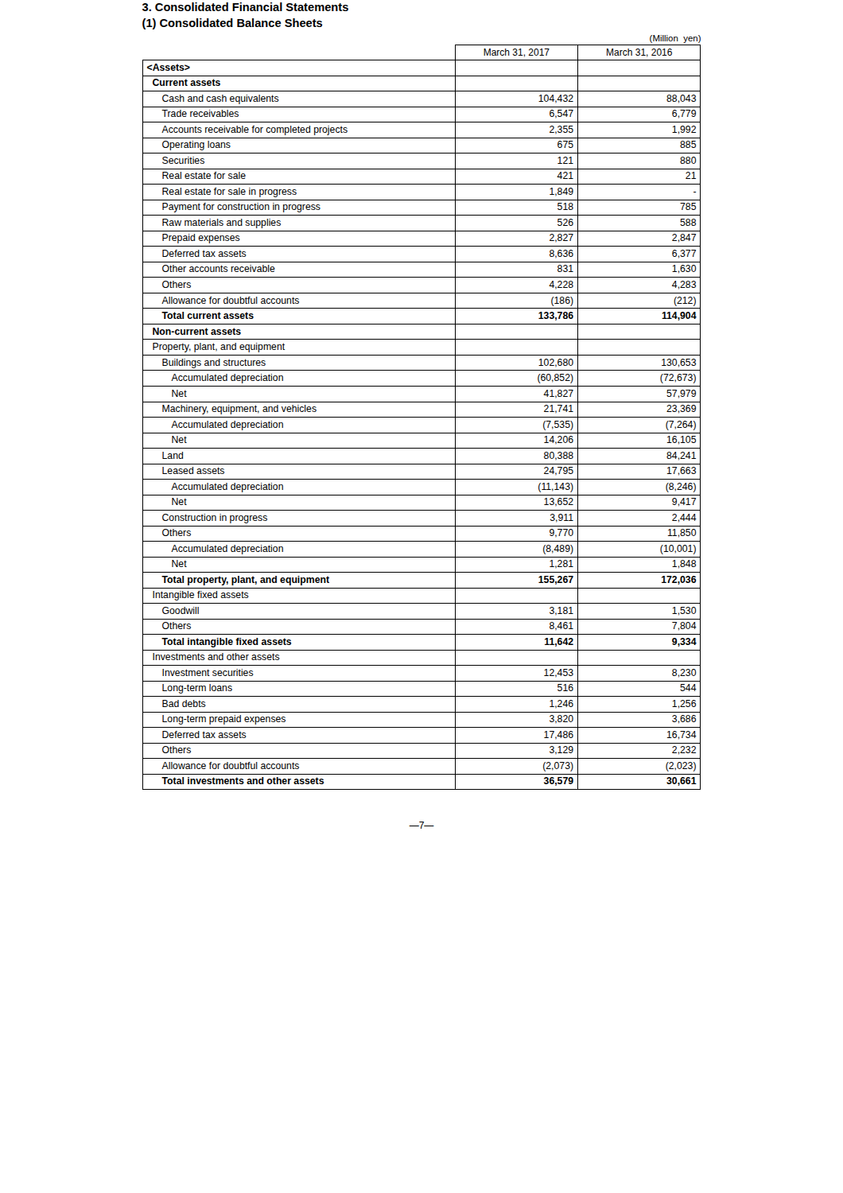3. Consolidated Financial Statements
(1) Consolidated Balance Sheets
(Million yen)
| | March 31, 2017 | March 31, 2016 |
| --- | --- | --- |
| <Assets> | | |
| Current assets | | |
| Cash and cash equivalents | 104,432 | 88,043 |
| Trade receivables | 6,547 | 6,779 |
| Accounts receivable for completed projects | 2,355 | 1,992 |
| Operating loans | 675 | 885 |
| Securities | 121 | 880 |
| Real estate for sale | 421 | 21 |
| Real estate for sale in progress | 1,849 | - |
| Payment for construction in progress | 518 | 785 |
| Raw materials and supplies | 526 | 588 |
| Prepaid expenses | 2,827 | 2,847 |
| Deferred tax assets | 8,636 | 6,377 |
| Other accounts receivable | 831 | 1,630 |
| Others | 4,228 | 4,283 |
| Allowance for doubtful accounts | (186) | (212) |
| Total current assets | 133,786 | 114,904 |
| Non-current assets | | |
| Property, plant, and equipment | | |
| Buildings and structures | 102,680 | 130,653 |
| Accumulated depreciation | (60,852) | (72,673) |
| Net | 41,827 | 57,979 |
| Machinery, equipment, and vehicles | 21,741 | 23,369 |
| Accumulated depreciation | (7,535) | (7,264) |
| Net | 14,206 | 16,105 |
| Land | 80,388 | 84,241 |
| Leased assets | 24,795 | 17,663 |
| Accumulated depreciation | (11,143) | (8,246) |
| Net | 13,652 | 9,417 |
| Construction in progress | 3,911 | 2,444 |
| Others | 9,770 | 11,850 |
| Accumulated depreciation | (8,489) | (10,001) |
| Net | 1,281 | 1,848 |
| Total property, plant, and equipment | 155,267 | 172,036 |
| Intangible fixed assets | | |
| Goodwill | 3,181 | 1,530 |
| Others | 8,461 | 7,804 |
| Total intangible fixed assets | 11,642 | 9,334 |
| Investments and other assets | | |
| Investment securities | 12,453 | 8,230 |
| Long-term loans | 516 | 544 |
| Bad debts | 1,246 | 1,256 |
| Long-term prepaid expenses | 3,820 | 3,686 |
| Deferred tax assets | 17,486 | 16,734 |
| Others | 3,129 | 2,232 |
| Allowance for doubtful accounts | (2,073) | (2,023) |
| Total investments and other assets | 36,579 | 30,661 |
—7—